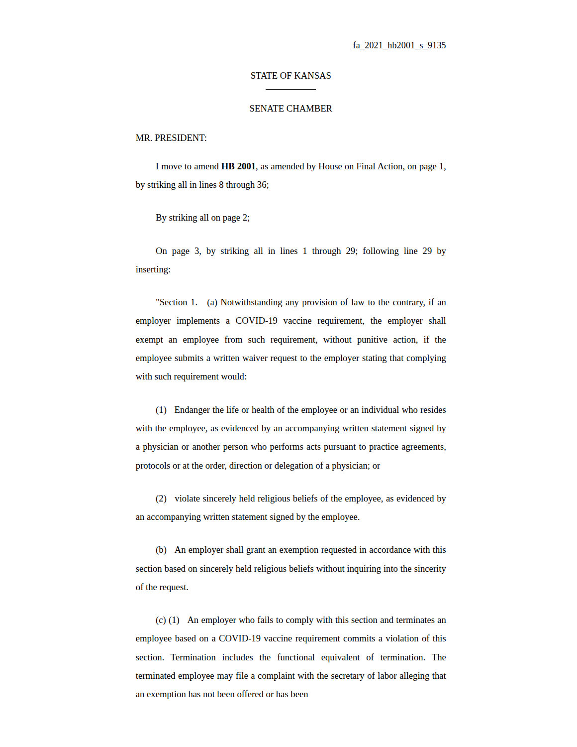fa_2021_hb2001_s_9135
STATE OF KANSAS
SENATE CHAMBER
MR. PRESIDENT:
I move to amend HB 2001, as amended by House on Final Action, on page 1, by striking all in lines 8 through 36;
By striking all on page 2;
On page 3, by striking all in lines 1 through 29; following line 29 by inserting:
"Section 1. (a) Notwithstanding any provision of law to the contrary, if an employer implements a COVID-19 vaccine requirement, the employer shall exempt an employee from such requirement, without punitive action, if the employee submits a written waiver request to the employer stating that complying with such requirement would:
(1) Endanger the life or health of the employee or an individual who resides with the employee, as evidenced by an accompanying written statement signed by a physician or another person who performs acts pursuant to practice agreements, protocols or at the order, direction or delegation of a physician; or
(2) violate sincerely held religious beliefs of the employee, as evidenced by an accompanying written statement signed by the employee.
(b) An employer shall grant an exemption requested in accordance with this section based on sincerely held religious beliefs without inquiring into the sincerity of the request.
(c) (1) An employer who fails to comply with this section and terminates an employee based on a COVID-19 vaccine requirement commits a violation of this section. Termination includes the functional equivalent of termination. The terminated employee may file a complaint with the secretary of labor alleging that an exemption has not been offered or has been